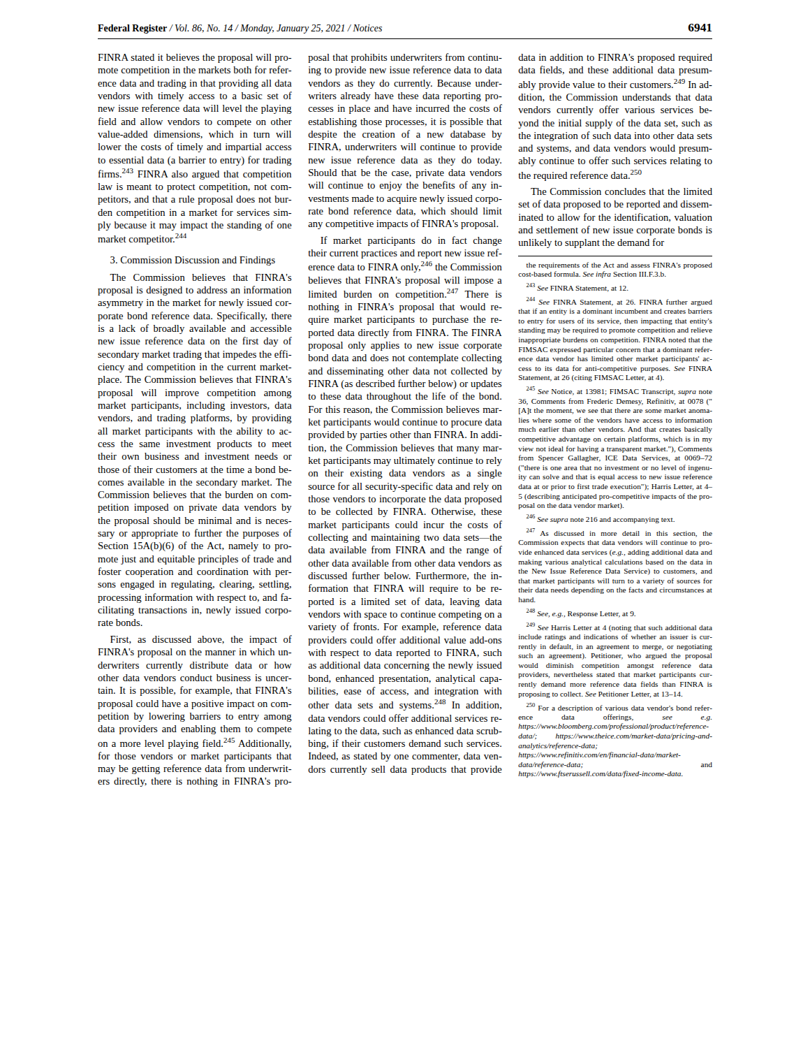Federal Register / Vol. 86, No. 14 / Monday, January 25, 2021 / Notices
6941
FINRA stated it believes the proposal will promote competition in the markets both for reference data and trading in that providing all data vendors with timely access to a basic set of new issue reference data will level the playing field and allow vendors to compete on other value-added dimensions, which in turn will lower the costs of timely and impartial access to essential data (a barrier to entry) for trading firms.243 FINRA also argued that competition law is meant to protect competition, not competitors, and that a rule proposal does not burden competition in a market for services simply because it may impact the standing of one market competitor.244
3. Commission Discussion and Findings
The Commission believes that FINRA's proposal is designed to address an information asymmetry in the market for newly issued corporate bond reference data. Specifically, there is a lack of broadly available and accessible new issue reference data on the first day of secondary market trading that impedes the efficiency and competition in the current marketplace. The Commission believes that FINRA's proposal will improve competition among market participants, including investors, data vendors, and trading platforms, by providing all market participants with the ability to access the same investment products to meet their own business and investment needs or those of their customers at the time a bond becomes available in the secondary market. The Commission believes that the burden on competition imposed on private data vendors by the proposal should be minimal and is necessary or appropriate to further the purposes of Section 15A(b)(6) of the Act, namely to promote just and equitable principles of trade and foster cooperation and coordination with persons engaged in regulating, clearing, settling, processing information with respect to, and facilitating transactions in, newly issued corporate bonds.
First, as discussed above, the impact of FINRA's proposal on the manner in which underwriters currently distribute data or how other data vendors conduct business is uncertain. It is possible, for example, that FINRA's proposal could have a positive impact on competition by lowering barriers to entry among data providers and enabling them to compete on a more level playing field.245 Additionally, for those vendors or market participants that may be getting reference data from underwriters directly, there is nothing in FINRA's proposal that prohibits underwriters from continuing to provide new issue reference data to data vendors as they do currently. Because underwriters already have these data reporting processes in place and have incurred the costs of establishing those processes, it is possible that despite the creation of a new database by FINRA, underwriters will continue to provide new issue reference data as they do today. Should that be the case, private data vendors will continue to enjoy the benefits of any investments made to acquire newly issued corporate bond reference data, which should limit any competitive impacts of FINRA's proposal.
If market participants do in fact change their current practices and report new issue reference data to FINRA only,246 the Commission believes that FINRA's proposal will impose a limited burden on competition.247 There is nothing in FINRA's proposal that would require market participants to purchase the reported data directly from FINRA. The FINRA proposal only applies to new issue corporate bond data and does not contemplate collecting and disseminating other data not collected by FINRA (as described further below) or updates to these data throughout the life of the bond. For this reason, the Commission believes market participants would continue to procure data provided by parties other than FINRA. In addition, the Commission believes that many market participants may ultimately continue to rely on their existing data vendors as a single source for all security-specific data and rely on those vendors to incorporate the data proposed to be collected by FINRA. Otherwise, these market participants could incur the costs of collecting and maintaining two data sets—the data available from FINRA and the range of other data available from other data vendors as discussed further below. Furthermore, the information that FINRA will require to be reported is a limited set of data, leaving data vendors with space to continue competing on a variety of fronts. For example, reference data providers could offer additional value add-ons with respect to data reported to FINRA, such as additional data concerning the newly issued bond, enhanced presentation, analytical capabilities, ease of access, and integration with other data sets and systems.248 In addition, data vendors could offer additional services relating to the data, such as enhanced data scrubbing, if their customers demand such services. Indeed, as stated by one commenter, data vendors currently sell data products that provide data in addition to FINRA's proposed required data fields, and these additional data presumably provide value to their customers.249 In addition, the Commission understands that data vendors currently offer various services beyond the initial supply of the data set, such as the integration of such data into other data sets and systems, and data vendors would presumably continue to offer such services relating to the required reference data.250
The Commission concludes that the limited set of data proposed to be reported and disseminated to allow for the identification, valuation and settlement of new issue corporate bonds is unlikely to supplant the demand for
the requirements of the Act and assess FINRA's proposed cost-based formula. See infra Section III.F.3.b.
243 See FINRA Statement, at 12.
244 See FINRA Statement, at 26. FINRA further argued that if an entity is a dominant incumbent and creates barriers to entry for users of its service, then impacting that entity's standing may be required to promote competition and relieve inappropriate burdens on competition. FINRA noted that the FIMSAC expressed particular concern that a dominant reference data vendor has limited other market participants' access to its data for anti-competitive purposes. See FINRA Statement, at 26 (citing FIMSAC Letter, at 4).
245 See Notice, at 13981; FIMSAC Transcript, supra note 36, Comments from Frederic Demesy, Refinitiv, at 0078 ("[A]t the moment, we see that there are some market anomalies where some of the vendors have access to information much earlier than other vendors. And that creates basically competitive advantage on certain platforms, which is in my view not ideal for having a transparent market."), Comments from Spencer Gallagher, ICE Data Services, at 0069–72 ("there is one area that no investment or no level of ingenuity can solve and that is equal access to new issue reference data at or prior to first trade execution"); Harris Letter, at 4–5 (describing anticipated pro-competitive impacts of the proposal on the data vendor market).
246 See supra note 216 and accompanying text.
247 As discussed in more detail in this section, the Commission expects that data vendors will continue to provide enhanced data services (e.g., adding additional data and making various analytical calculations based on the data in the New Issue Reference Data Service) to customers, and that market participants will turn to a variety of sources for their data needs depending on the facts and circumstances at hand.
248 See, e.g., Response Letter, at 9.
249 See Harris Letter at 4 (noting that such additional data include ratings and indications of whether an issuer is currently in default, in an agreement to merge, or negotiating such an agreement). Petitioner, who argued the proposal would diminish competition amongst reference data providers, nevertheless stated that market participants currently demand more reference data fields than FINRA is proposing to collect. See Petitioner Letter, at 13–14.
250 For a description of various data vendor's bond reference data offerings, see e.g. https://www.bloomberg.com/professional/product/reference-data/; https://www.theice.com/market-data/pricing-and-analytics/reference-data; https://www.refinitiv.com/en/financial-data/market-data/reference-data; and https://www.ftserussell.com/data/fixed-income-data.